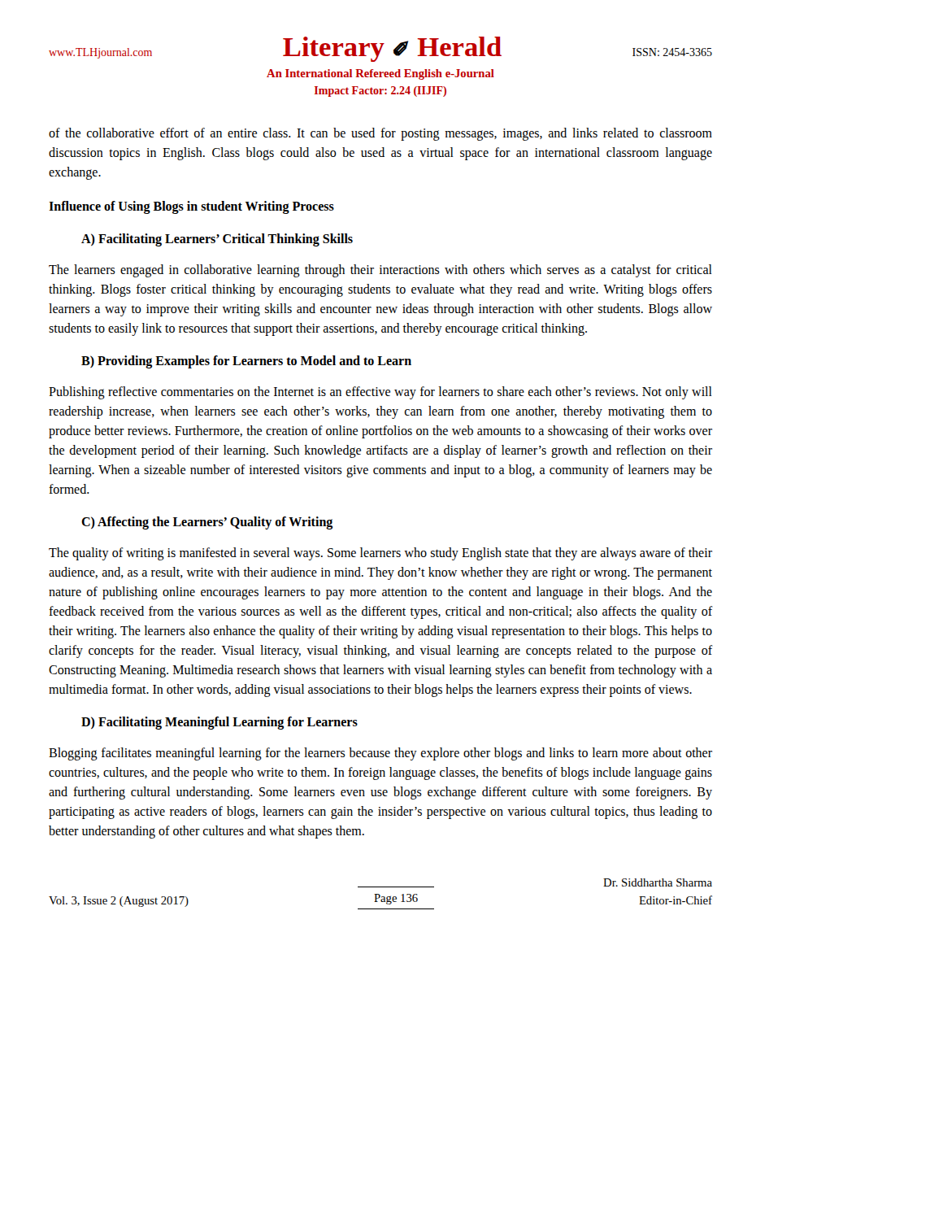www.TLHjournal.com
Literary ✐ Herald
ISSN: 2454-3365
An International Refereed English e-Journal
Impact Factor: 2.24 (IIJIF)
of the collaborative effort of an entire class. It can be used for posting messages, images, and links related to classroom discussion topics in English. Class blogs could also be used as a virtual space for an international classroom language exchange.
Influence of Using Blogs in student Writing Process
A) Facilitating Learners’ Critical Thinking Skills
The learners engaged in collaborative learning through their interactions with others which serves as a catalyst for critical thinking. Blogs foster critical thinking by encouraging students to evaluate what they read and write. Writing blogs offers learners a way to improve their writing skills and encounter new ideas through interaction with other students. Blogs allow students to easily link to resources that support their assertions, and thereby encourage critical thinking.
B) Providing Examples for Learners to Model and to Learn
Publishing reflective commentaries on the Internet is an effective way for learners to share each other’s reviews. Not only will readership increase, when learners see each other’s works, they can learn from one another, thereby motivating them to produce better reviews. Furthermore, the creation of online portfolios on the web amounts to a showcasing of their works over the development period of their learning. Such knowledge artifacts are a display of learner’s growth and reflection on their learning. When a sizeable number of interested visitors give comments and input to a blog, a community of learners may be formed.
C) Affecting the Learners’ Quality of Writing
The quality of writing is manifested in several ways. Some learners who study English state that they are always aware of their audience, and, as a result, write with their audience in mind. They don’t know whether they are right or wrong. The permanent nature of publishing online encourages learners to pay more attention to the content and language in their blogs. And the feedback received from the various sources as well as the different types, critical and non-critical; also affects the quality of their writing. The learners also enhance the quality of their writing by adding visual representation to their blogs. This helps to clarify concepts for the reader. Visual literacy, visual thinking, and visual learning are concepts related to the purpose of Constructing Meaning. Multimedia research shows that learners with visual learning styles can benefit from technology with a multimedia format. In other words, adding visual associations to their blogs helps the learners express their points of views.
D) Facilitating Meaningful Learning for Learners
Blogging facilitates meaningful learning for the learners because they explore other blogs and links to learn more about other countries, cultures, and the people who write to them. In foreign language classes, the benefits of blogs include language gains and furthering cultural understanding. Some learners even use blogs exchange different culture with some foreigners. By participating as active readers of blogs, learners can gain the insider’s perspective on various cultural topics, thus leading to better understanding of other cultures and what shapes them.
Vol. 3, Issue 2 (August 2017)
Page 136
Dr. Siddhartha Sharma
Editor-in-Chief